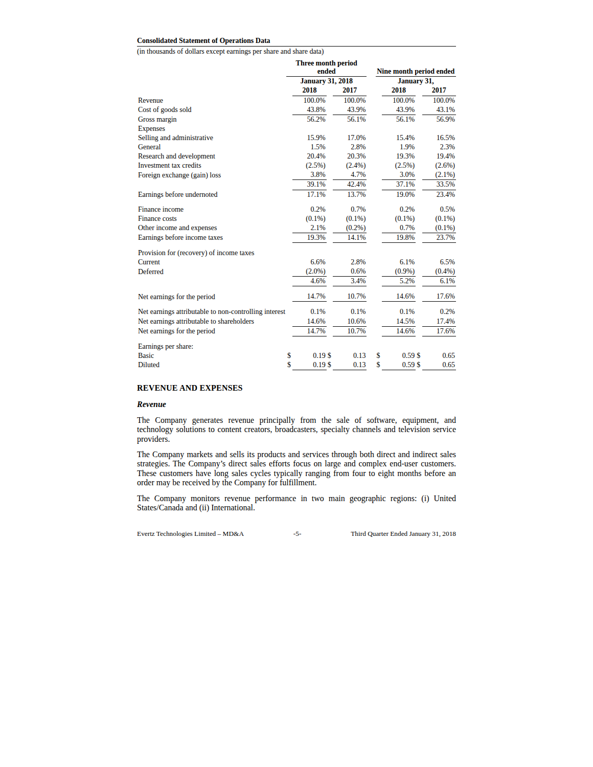Consolidated Statement of Operations Data
(in thousands of dollars except earnings per share and share data)
| | Three month period ended | | Nine month period ended |
| | January 31, 2018 | | January 31, |
| | | 2018 | | 2017 | | | 2018 | | 2017 |
| Revenue | | 100.0% | | 100.0% | | | 100.0% | | 100.0% |
| Cost of goods sold | | 43.8% | | 43.9% | | | 43.9% | | 43.1% |
| Gross margin | | 56.2% | | 56.1% | | | 56.1% | | 56.9% |
| Expenses | | | | | | | | | |
| Selling and administrative | | 15.9% | | 17.0% | | | 15.4% | | 16.5% |
| General | | 1.5% | | 2.8% | | | 1.9% | | 2.3% |
| Research and development | | 20.4% | | 20.3% | | | 19.3% | | 19.4% |
| Investment tax credits | | (2.5%) | | (2.4%) | | | (2.5%) | | (2.6%) |
| Foreign exchange (gain) loss | | 3.8% | | 4.7% | | | 3.0% | | (2.1%) |
| | | 39.1% | | 42.4% | | | 37.1% | | 33.5% |
| Earnings before undernoted | | 17.1% | | 13.7% | | | 19.0% | | 23.4% |
| Finance income | | 0.2% | | 0.7% | | | 0.2% | | 0.5% |
| Finance costs | | (0.1%) | | (0.1%) | | | (0.1%) | | (0.1%) |
| Other income and expenses | | 2.1% | | (0.2%) | | | 0.7% | | (0.1%) |
| Earnings before income taxes | | 19.3% | | 14.1% | | | 19.8% | | 23.7% |
| Provision for (recovery) of income taxes | | | | | | | | | |
| Current | | 6.6% | | 2.8% | | | 6.1% | | 6.5% |
| Deferred | | (2.0%) | | 0.6% | | | (0.9%) | | (0.4%) |
| | | 4.6% | | 3.4% | | | 5.2% | | 6.1% |
| Net earnings for the period | | 14.7% | | 10.7% | | | 14.6% | | 17.6% |
| Net earnings attributable to non-controlling interest | | 0.1% | | 0.1% | | | 0.1% | | 0.2% |
| Net earnings attributable to shareholders | | 14.6% | | 10.6% | | | 14.5% | | 17.4% |
| Net earnings for the period | | 14.7% | | 10.7% | | | 14.6% | | 17.6% |
| Earnings per share: | | | | | | | | | |
| Basic | $ | 0.19 | $ | 0.13 | | $ | 0.59 | $ | 0.65 |
| Diluted | $ | 0.19 | $ | 0.13 | | $ | 0.59 | $ | 0.65 |
REVENUE AND EXPENSES
Revenue
The Company generates revenue principally from the sale of software, equipment, and technology solutions to content creators, broadcasters, specialty channels and television service providers.
The Company markets and sells its products and services through both direct and indirect sales strategies. The Company’s direct sales efforts focus on large and complex end-user customers. These customers have long sales cycles typically ranging from four to eight months before an order may be received by the Company for fulfillment.
The Company monitors revenue performance in two main geographic regions: (i) United States/Canada and (ii) International.
Evertz Technologies Limited – MD&A
-5-
Third Quarter Ended January 31, 2018